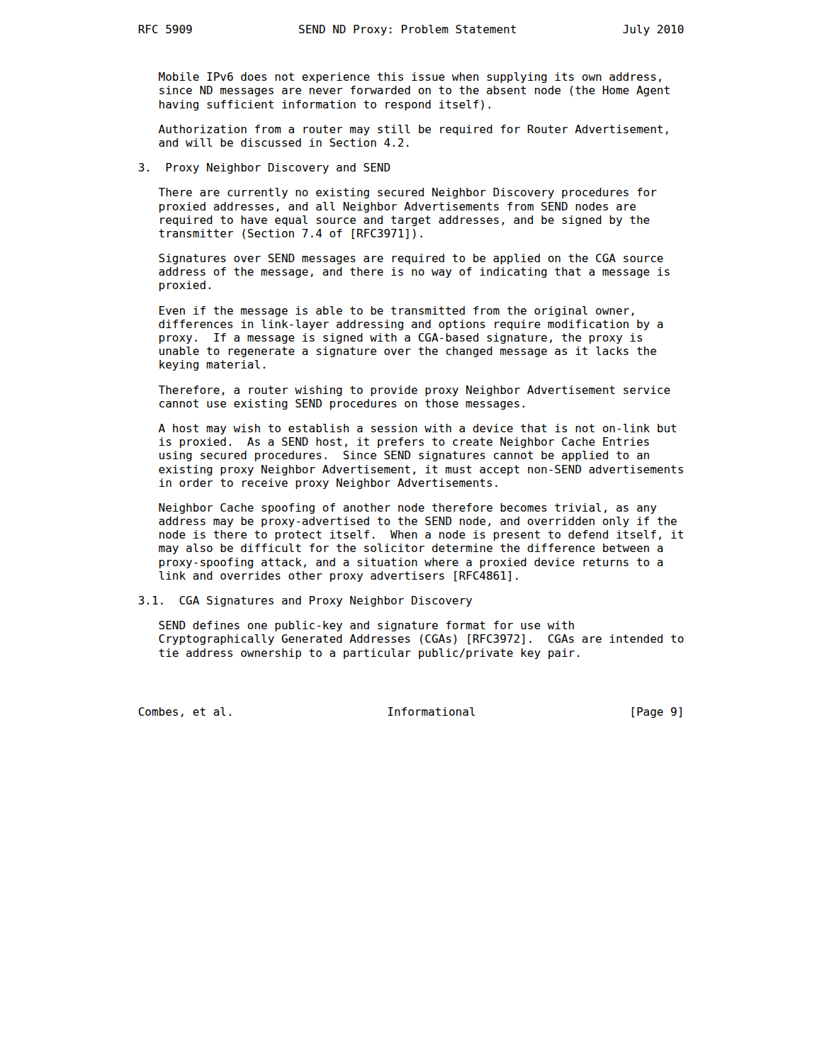RFC 5909 SEND ND Proxy: Problem Statement July 2010
Mobile IPv6 does not experience this issue when supplying its own address, since ND messages are never forwarded on to the absent node (the Home Agent having sufficient information to respond itself).
Authorization from a router may still be required for Router Advertisement, and will be discussed in Section 4.2.
3. Proxy Neighbor Discovery and SEND
There are currently no existing secured Neighbor Discovery procedures for proxied addresses, and all Neighbor Advertisements from SEND nodes are required to have equal source and target addresses, and be signed by the transmitter (Section 7.4 of [RFC3971]).
Signatures over SEND messages are required to be applied on the CGA source address of the message, and there is no way of indicating that a message is proxied.
Even if the message is able to be transmitted from the original owner, differences in link-layer addressing and options require modification by a proxy. If a message is signed with a CGA-based signature, the proxy is unable to regenerate a signature over the changed message as it lacks the keying material.
Therefore, a router wishing to provide proxy Neighbor Advertisement service cannot use existing SEND procedures on those messages.
A host may wish to establish a session with a device that is not on-link but is proxied. As a SEND host, it prefers to create Neighbor Cache Entries using secured procedures. Since SEND signatures cannot be applied to an existing proxy Neighbor Advertisement, it must accept non-SEND advertisements in order to receive proxy Neighbor Advertisements.
Neighbor Cache spoofing of another node therefore becomes trivial, as any address may be proxy-advertised to the SEND node, and overridden only if the node is there to protect itself. When a node is present to defend itself, it may also be difficult for the solicitor determine the difference between a proxy-spoofing attack, and a situation where a proxied device returns to a link and overrides other proxy advertisers [RFC4861].
3.1. CGA Signatures and Proxy Neighbor Discovery
SEND defines one public-key and signature format for use with Cryptographically Generated Addresses (CGAs) [RFC3972]. CGAs are intended to tie address ownership to a particular public/private key pair.
Combes, et al. Informational [Page 9]